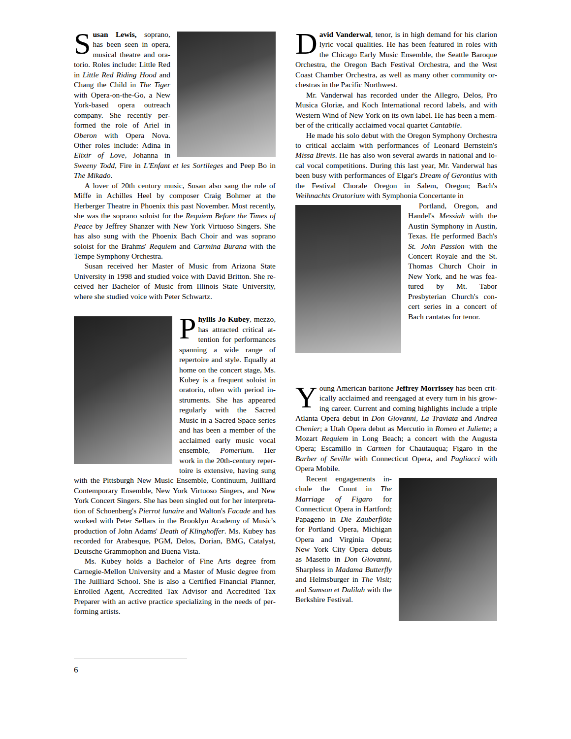Susan Lewis, soprano, has been seen in opera, musical theatre and oratorio. Roles include: Little Red in Little Red Riding Hood and Chang the Child in The Tiger with Opera-on-the-Go, a New York-based opera outreach company. She recently performed the role of Ariel in Oberon with Opera Nova. Other roles include: Adina in Elixir of Love, Johanna in Sweeny Todd, Fire in L'Enfant et les Sortileges and Peep Bo in The Mikado.
A lover of 20th century music, Susan also sang the role of Miffe in Achilles Heel by composer Craig Bohmer at the Herberger Theatre in Phoenix this past November. Most recently, she was the soprano soloist for the Requiem Before the Times of Peace by Jeffrey Shanzer with New York Virtuoso Singers. She has also sung with the Phoenix Bach Choir and was soprano soloist for the Brahms' Requiem and Carmina Burana with the Tempe Symphony Orchestra.
Susan received her Master of Music from Arizona State University in 1998 and studied voice with David Britton. She received her Bachelor of Music from Illinois State University, where she studied voice with Peter Schwartz.
Phyllis Jo Kubey, mezzo, has attracted critical attention for performances spanning a wide range of repertoire and style. Equally at home on the concert stage, Ms. Kubey is a frequent soloist in oratorio, often with period instruments. She has appeared regularly with the Sacred Music in a Sacred Space series and has been a member of the acclaimed early music vocal ensemble, Pomerium. Her work in the 20th-century repertoire is extensive, having sung with the Pittsburgh New Music Ensemble, Continuum, Juilliard Contemporary Ensemble, New York Virtuoso Singers, and New York Concert Singers. She has been singled out for her interpretation of Schoenberg's Pierrot lunaire and Walton's Facade and has worked with Peter Sellars in the Brooklyn Academy of Music's production of John Adams' Death of Klinghoffer. Ms. Kubey has recorded for Arabesque, PGM, Delos, Dorian, BMG, Catalyst, Deutsche Grammophon and Buena Vista.
Ms. Kubey holds a Bachelor of Fine Arts degree from Carnegie-Mellon University and a Master of Music degree from The Juilliard School. She is also a Certified Financial Planner, Enrolled Agent, Accredited Tax Advisor and Accredited Tax Preparer with an active practice specializing in the needs of performing artists.
David Vanderwal, tenor, is in high demand for his clarion lyric vocal qualities. He has been featured in roles with the Chicago Early Music Ensemble, the Seattle Baroque Orchestra, the Oregon Bach Festival Orchestra, and the West Coast Chamber Orchestra, as well as many other community orchestras in the Pacific Northwest.
Mr. Vanderwal has recorded under the Allegro, Delos, Pro Musica Gloriæ, and Koch International record labels, and with Western Wind of New York on its own label. He has been a member of the critically acclaimed vocal quartet Cantabile.
He made his solo debut with the Oregon Symphony Orchestra to critical acclaim with performances of Leonard Bernstein's Missa Brevis. He has also won several awards in national and local vocal competitions. During this last year, Mr. Vanderwal has been busy with performances of Elgar's Dream of Gerontius with the Festival Chorale Oregon in Salem, Oregon; Bach's Weihnachts Oratorium with Symphonia Concertante in
Portland, Oregon, and Handel's Messiah with the Austin Symphony in Austin, Texas. He performed Bach's St. John Passion with the Concert Royale and the St. Thomas Church Choir in New York, and he was featured by Mt. Tabor Presbyterian Church's concert series in a concert of Bach cantatas for tenor.
Young American baritone Jeffrey Morrissey has been critically acclaimed and reengaged at every turn in his growing career. Current and coming highlights include a triple Atlanta Opera debut in Don Giovanni, La Traviata and Andrea Chenier; a Utah Opera debut as Mercutio in Romeo et Juliette; a Mozart Requiem in Long Beach; a concert with the Augusta Opera; Escamillo in Carmen for Chautauqua; Figaro in the Barber of Seville with Connecticut Opera, and Pagliacci with Opera Mobile.
Recent engagements include the Count in The Marriage of Figaro for Connecticut Opera in Hartford; Papageno in Die Zauberflöte for Portland Opera, Michigan Opera and Virginia Opera; New York City Opera debuts as Masetto in Don Giovanni, Sharpless in Madama Butterfly and Helmsburger in The Visit; and Samson et Dalilah with the Berkshire Festival.
6